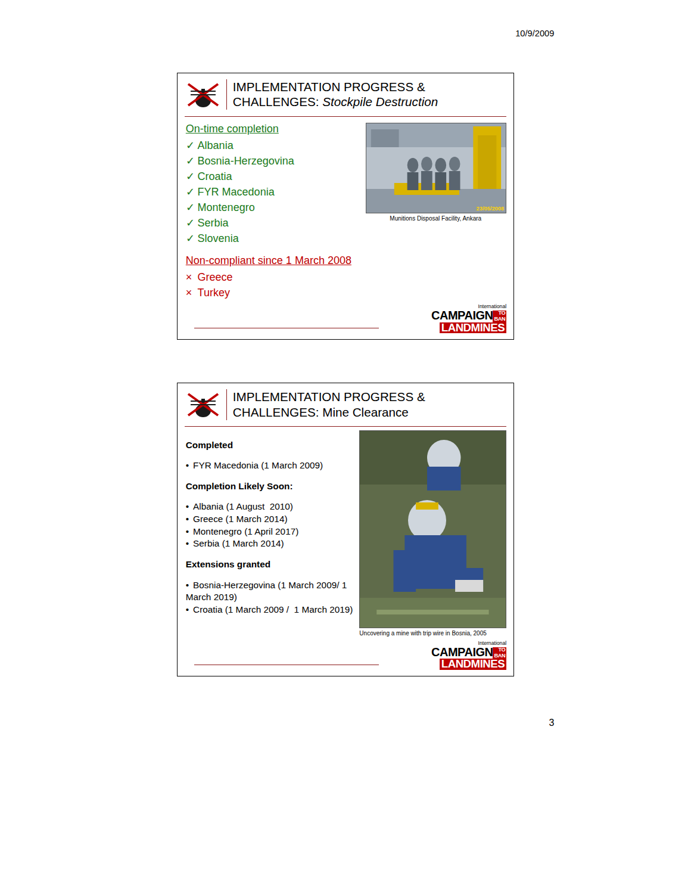10/9/2009
IMPLEMENTATION PROGRESS &
CHALLENGES: Stockpile Destruction
On-time completion
Albania
Bosnia-Herzegovina
Croatia
FYR Macedonia
Montenegro
Serbia
Slovenia
Non-compliant since 1 March 2008
Greece
Turkey
23/05/2008
Munitions Disposal Facility, Ankara
International
CAMPAIGNTO
BAN
LANDMINES
IMPLEMENTATION PROGRESS &
CHALLENGES: Mine Clearance
Completed
FYR Macedonia (1 March 2009)
Completion Likely Soon:
Albania (1 August 2010)
Greece (1 March 2014)
Montenegro (1 April 2017)
Serbia (1 March 2014)
Extensions granted
Bosnia-Herzegovina (1 March 2009/ 1 March 2019)
Croatia (1 March 2009 / 1 March 2019)
Uncovering a mine with trip wire in Bosnia, 2005
International
CAMPAIGNTO
BAN
LANDMINES
3